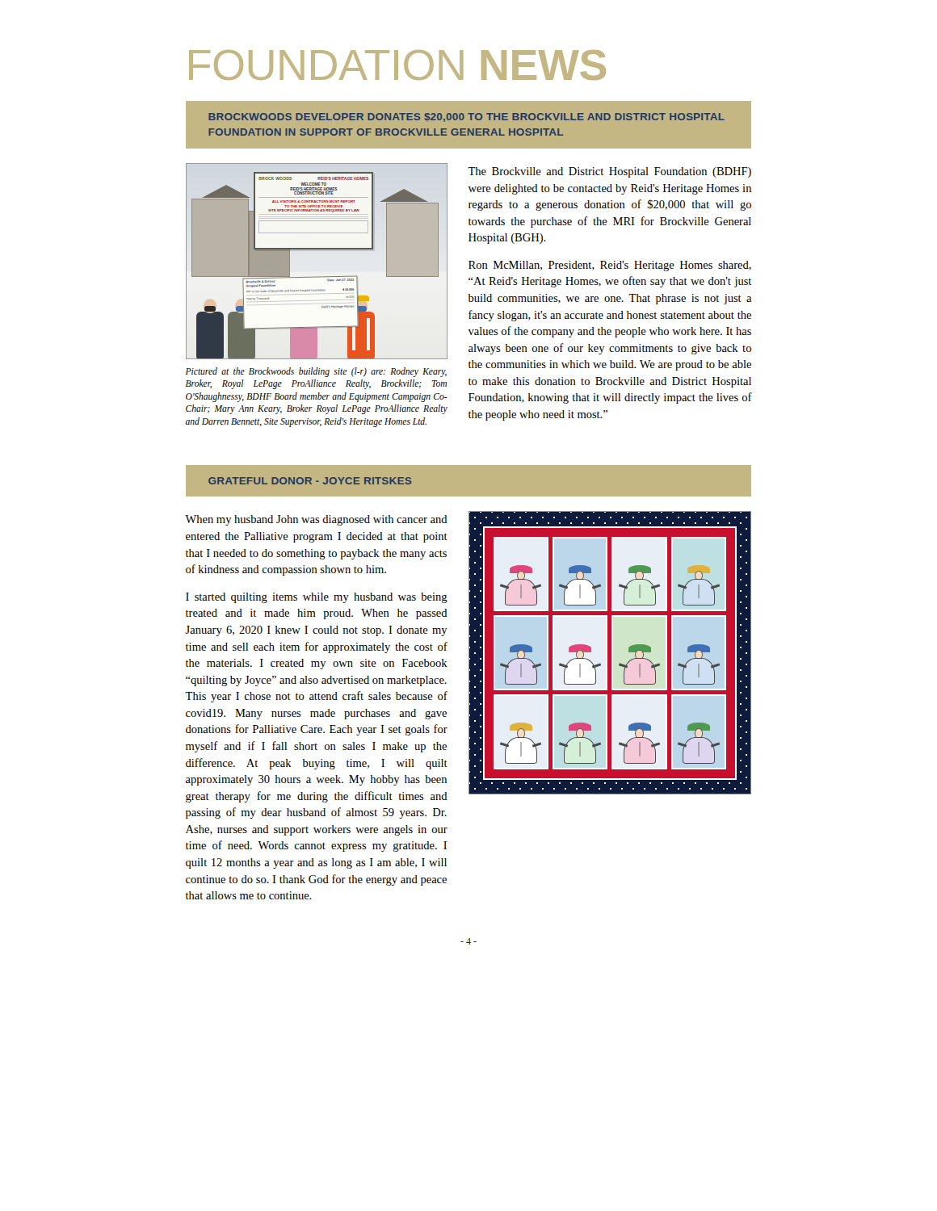FOUNDATION NEWS
Brockwoods Developer Donates $20,000 to the Brockville and District Hospital Foundation in Support of Brockville General Hospital
BROCK WOODS REID'S HERITAGE HOMES
WELCOME TO
REID'S HERITAGE HOMES
CONSTRUCTION SITE
ALL VISITORS & CONTRACTORS MUST REPORT
TO THE SITE OFFICE TO RECEIVE
SITE SPECIFIC INFORMATION AS REQUIRED BY LAW
Brockville & District
Hospital Foundation Date: Jan 27, 2022
PAY to the order of Brockville and District Hospital Foundation $ 20,000
Twenty Thousand xx/100
Reid's Heritage Homes
Pictured at the Brockwoods building site (l-r) are: Rodney Keary, Broker, Royal LePage ProAlliance Realty, Brockville; Tom O'Shaughnessy, BDHF Board member and Equipment Campaign Co-Chair; Mary Ann Keary, Broker Royal LePage ProAlliance Realty and Darren Bennett, Site Supervisor, Reid's Heritage Homes Ltd.
The Brockville and District Hospital Foundation (BDHF) were delighted to be contacted by Reid's Heritage Homes in regards to a generous donation of $20,000 that will go towards the purchase of the MRI for Brockville General Hospital (BGH).
Ron McMillan, President, Reid's Heritage Homes shared, “At Reid's Heritage Homes, we often say that we don't just build communities, we are one. That phrase is not just a fancy slogan, it's an accurate and honest statement about the values of the company and the people who work here. It has always been one of our key commitments to give back to the communities in which we build. We are proud to be able to make this donation to Brockville and District Hospital Foundation, knowing that it will directly impact the lives of the people who need it most.”
Grateful Donor - Joyce Ritskes
When my husband John was diagnosed with cancer and entered the Palliative program I decided at that point that I needed to do something to payback the many acts of kindness and compassion shown to him.
I started quilting items while my husband was being treated and it made him proud. When he passed January 6, 2020 I knew I could not stop. I donate my time and sell each item for approximately the cost of the materials. I created my own site on Facebook “quilting by Joyce” and also advertised on marketplace. This year I chose not to attend craft sales because of covid19. Many nurses made purchases and gave donations for Palliative Care. Each year I set goals for myself and if I fall short on sales I make up the difference. At peak buying time, I will quilt approximately 30 hours a week. My hobby has been great therapy for me during the difficult times and passing of my dear husband of almost 59 years. Dr. Ashe, nurses and support workers were angels in our time of need. Words cannot express my gratitude. I quilt 12 months a year and as long as I am able, I will continue to do so. I thank God for the energy and peace that allows me to continue.
- 4 -